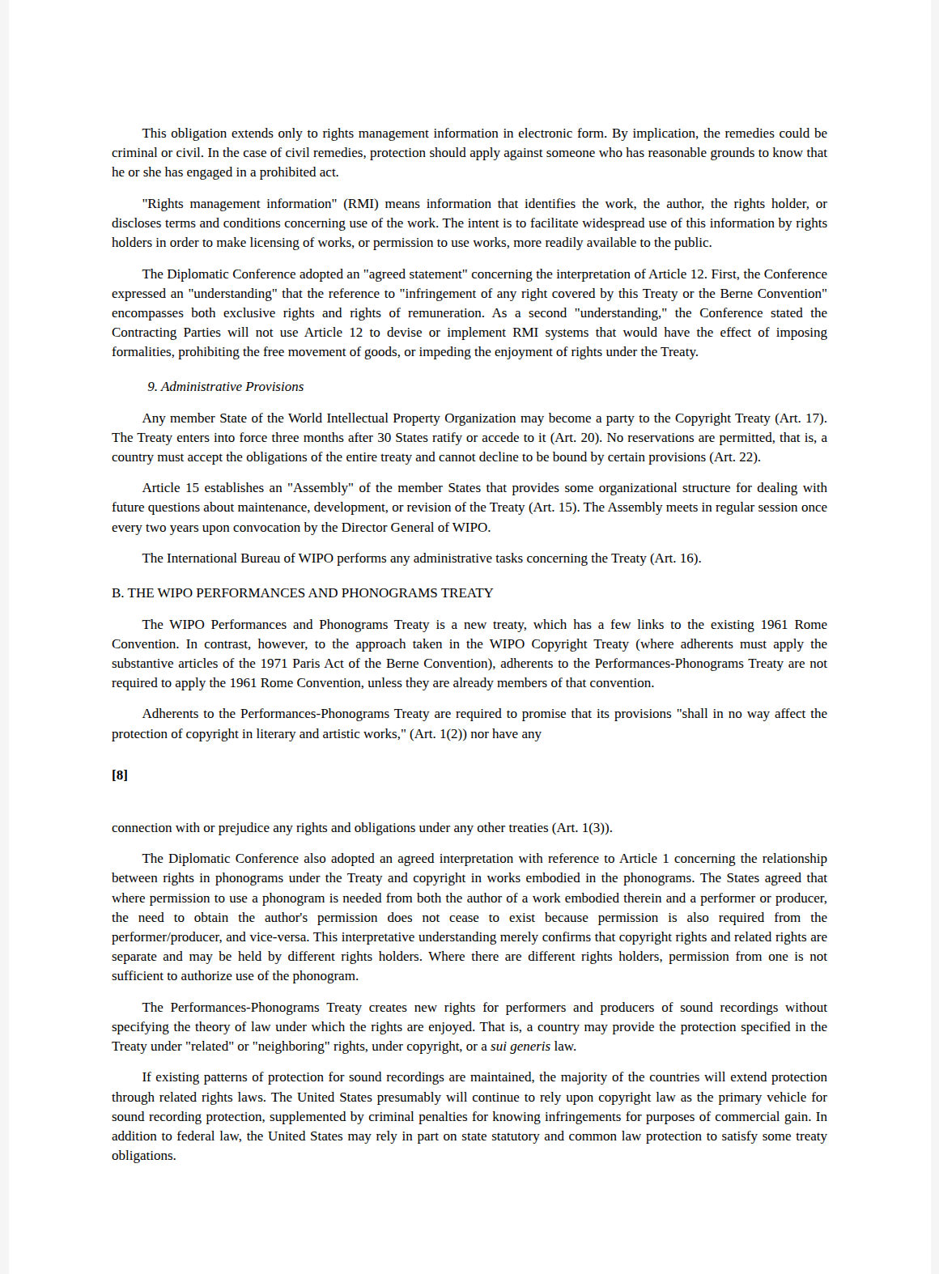This obligation extends only to rights management information in electronic form. By implication, the remedies could be criminal or civil. In the case of civil remedies, protection should apply against someone who has reasonable grounds to know that he or she has engaged in a prohibited act.
"Rights management information" (RMI) means information that identifies the work, the author, the rights holder, or discloses terms and conditions concerning use of the work. The intent is to facilitate widespread use of this information by rights holders in order to make licensing of works, or permission to use works, more readily available to the public.
The Diplomatic Conference adopted an "agreed statement" concerning the interpretation of Article 12. First, the Conference expressed an "understanding" that the reference to "infringement of any right covered by this Treaty or the Berne Convention" encompasses both exclusive rights and rights of remuneration. As a second "understanding," the Conference stated the Contracting Parties will not use Article 12 to devise or implement RMI systems that would have the effect of imposing formalities, prohibiting the free movement of goods, or impeding the enjoyment of rights under the Treaty.
9. Administrative Provisions
Any member State of the World Intellectual Property Organization may become a party to the Copyright Treaty (Art. 17). The Treaty enters into force three months after 30 States ratify or accede to it (Art. 20). No reservations are permitted, that is, a country must accept the obligations of the entire treaty and cannot decline to be bound by certain provisions (Art. 22).
Article 15 establishes an "Assembly" of the member States that provides some organizational structure for dealing with future questions about maintenance, development, or revision of the Treaty (Art. 15). The Assembly meets in regular session once every two years upon convocation by the Director General of WIPO.
The International Bureau of WIPO performs any administrative tasks concerning the Treaty (Art. 16).
B. THE WIPO PERFORMANCES AND PHONOGRAMS TREATY
The WIPO Performances and Phonograms Treaty is a new treaty, which has a few links to the existing 1961 Rome Convention. In contrast, however, to the approach taken in the WIPO Copyright Treaty (where adherents must apply the substantive articles of the 1971 Paris Act of the Berne Convention), adherents to the Performances-Phonograms Treaty are not required to apply the 1961 Rome Convention, unless they are already members of that convention.
Adherents to the Performances-Phonograms Treaty are required to promise that its provisions "shall in no way affect the protection of copyright in literary and artistic works," (Art. 1(2)) nor have any
[8]
connection with or prejudice any rights and obligations under any other treaties (Art. 1(3)).
The Diplomatic Conference also adopted an agreed interpretation with reference to Article 1 concerning the relationship between rights in phonograms under the Treaty and copyright in works embodied in the phonograms. The States agreed that where permission to use a phonogram is needed from both the author of a work embodied therein and a performer or producer, the need to obtain the author's permission does not cease to exist because permission is also required from the performer/producer, and vice-versa. This interpretative understanding merely confirms that copyright rights and related rights are separate and may be held by different rights holders. Where there are different rights holders, permission from one is not sufficient to authorize use of the phonogram.
The Performances-Phonograms Treaty creates new rights for performers and producers of sound recordings without specifying the theory of law under which the rights are enjoyed. That is, a country may provide the protection specified in the Treaty under "related" or "neighboring" rights, under copyright, or a sui generis law.
If existing patterns of protection for sound recordings are maintained, the majority of the countries will extend protection through related rights laws. The United States presumably will continue to rely upon copyright law as the primary vehicle for sound recording protection, supplemented by criminal penalties for knowing infringements for purposes of commercial gain. In addition to federal law, the United States may rely in part on state statutory and common law protection to satisfy some treaty obligations.